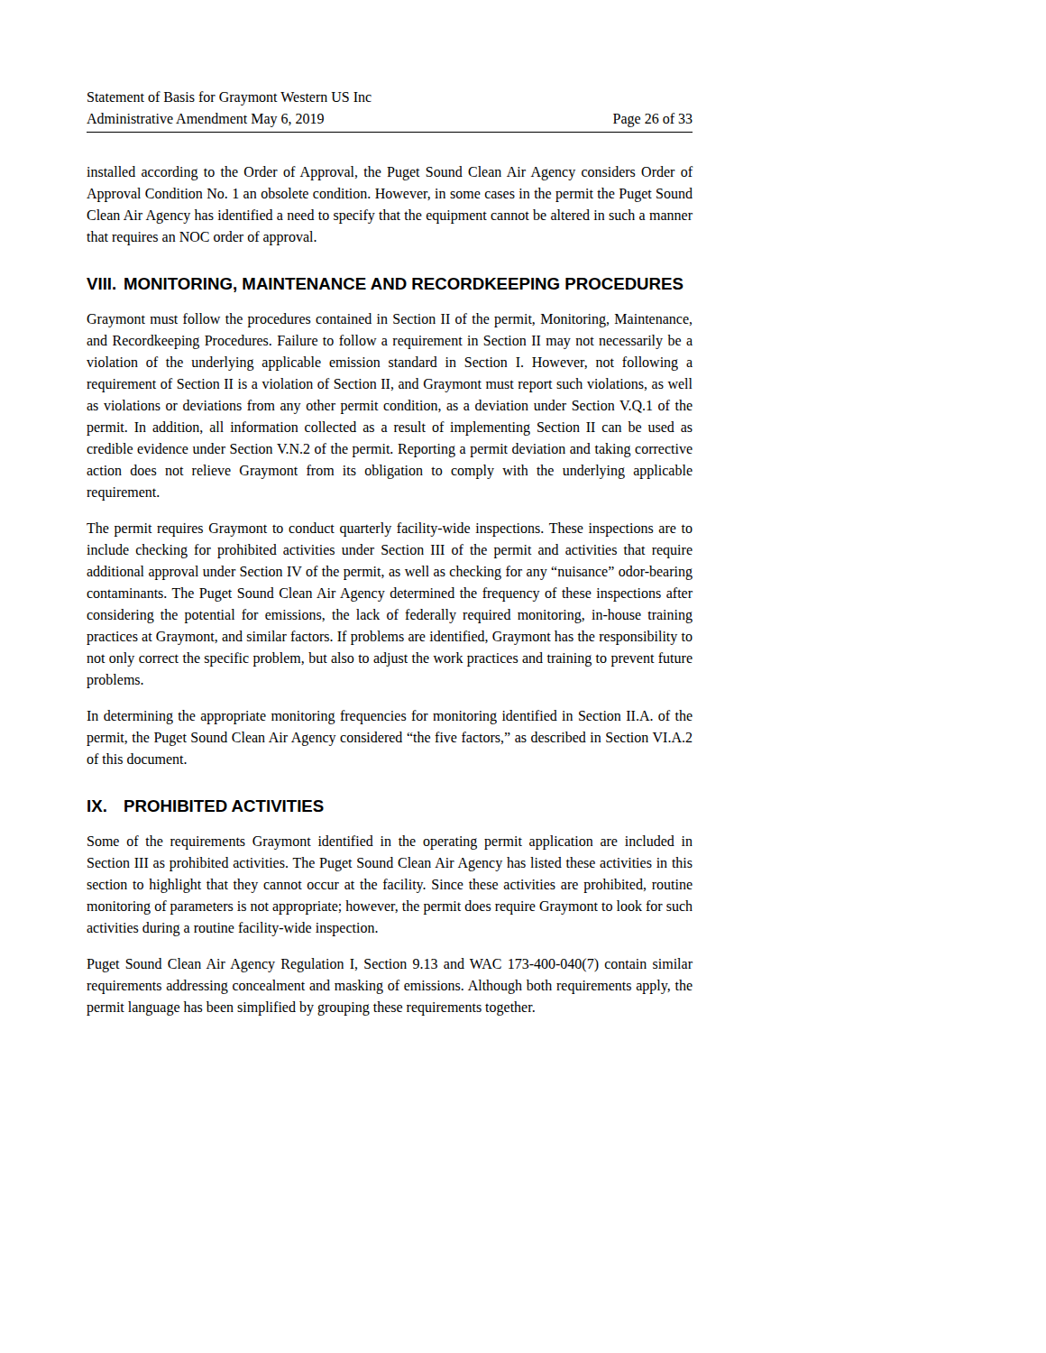Statement of Basis for Graymont Western US Inc
Administrative Amendment May 6, 2019 Page 26 of 33
installed according to the Order of Approval, the Puget Sound Clean Air Agency considers Order of Approval Condition No. 1 an obsolete condition. However, in some cases in the permit the Puget Sound Clean Air Agency has identified a need to specify that the equipment cannot be altered in such a manner that requires an NOC order of approval.
VIII. MONITORING, MAINTENANCE AND RECORDKEEPING PROCEDURES
Graymont must follow the procedures contained in Section II of the permit, Monitoring, Maintenance, and Recordkeeping Procedures. Failure to follow a requirement in Section II may not necessarily be a violation of the underlying applicable emission standard in Section I. However, not following a requirement of Section II is a violation of Section II, and Graymont must report such violations, as well as violations or deviations from any other permit condition, as a deviation under Section V.Q.1 of the permit. In addition, all information collected as a result of implementing Section II can be used as credible evidence under Section V.N.2 of the permit. Reporting a permit deviation and taking corrective action does not relieve Graymont from its obligation to comply with the underlying applicable requirement.
The permit requires Graymont to conduct quarterly facility-wide inspections. These inspections are to include checking for prohibited activities under Section III of the permit and activities that require additional approval under Section IV of the permit, as well as checking for any “nuisance” odor-bearing contaminants. The Puget Sound Clean Air Agency determined the frequency of these inspections after considering the potential for emissions, the lack of federally required monitoring, in-house training practices at Graymont, and similar factors. If problems are identified, Graymont has the responsibility to not only correct the specific problem, but also to adjust the work practices and training to prevent future problems.
In determining the appropriate monitoring frequencies for monitoring identified in Section II.A. of the permit, the Puget Sound Clean Air Agency considered “the five factors,” as described in Section VI.A.2 of this document.
IX. PROHIBITED ACTIVITIES
Some of the requirements Graymont identified in the operating permit application are included in Section III as prohibited activities. The Puget Sound Clean Air Agency has listed these activities in this section to highlight that they cannot occur at the facility. Since these activities are prohibited, routine monitoring of parameters is not appropriate; however, the permit does require Graymont to look for such activities during a routine facility-wide inspection.
Puget Sound Clean Air Agency Regulation I, Section 9.13 and WAC 173-400-040(7) contain similar requirements addressing concealment and masking of emissions. Although both requirements apply, the permit language has been simplified by grouping these requirements together.